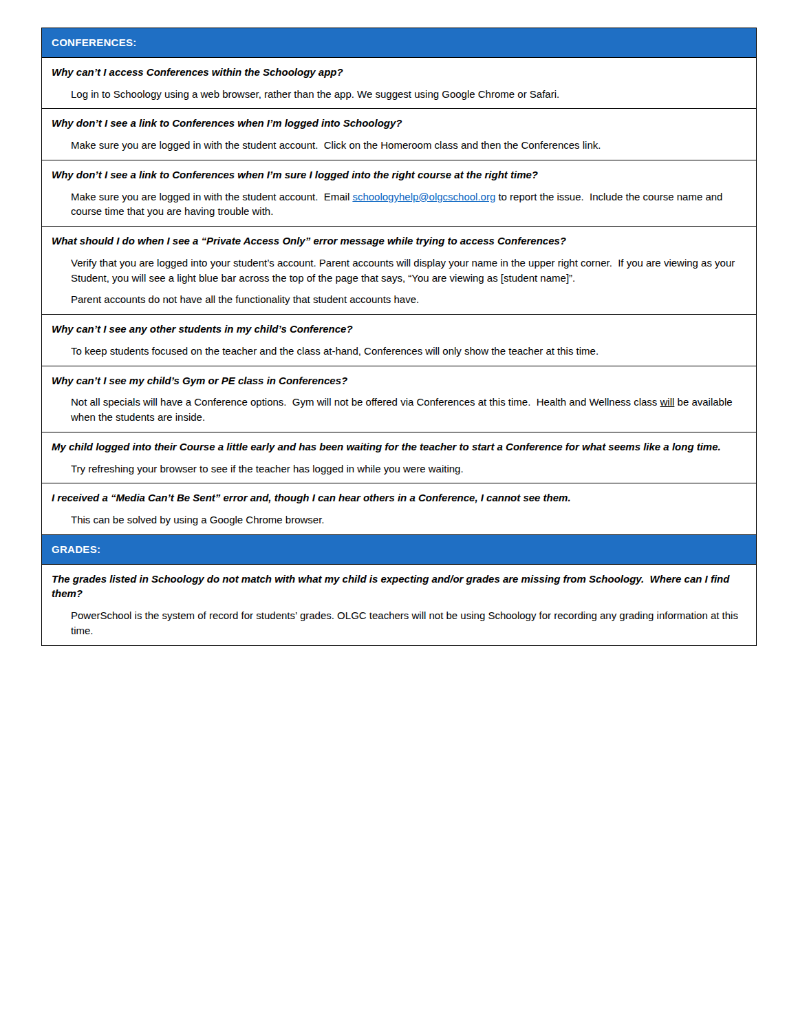| CONFERENCES: |
| Why can’t I access Conferences within the Schoology app? Log in to Schoology using a web browser, rather than the app. We suggest using Google Chrome or Safari. |
| Why don’t I see a link to Conferences when I’m logged into Schoology? Make sure you are logged in with the student account. Click on the Homeroom class and then the Conferences link. |
| Why don’t I see a link to Conferences when I’m sure I logged into the right course at the right time? Make sure you are logged in with the student account. Email schoologyhelp@olgcschool.org to report the issue. Include the course name and course time that you are having trouble with. |
| What should I do when I see a “Private Access Only” error message while trying to access Conferences? Verify that you are logged into your student’s account. Parent accounts will display your name in the upper right corner. If you are viewing as your Student, you will see a light blue bar across the top of the page that says, “You are viewing as [student name]”. Parent accounts do not have all the functionality that student accounts have. |
| Why can’t I see any other students in my child’s Conference? To keep students focused on the teacher and the class at-hand, Conferences will only show the teacher at this time. |
| Why can’t I see my child’s Gym or PE class in Conferences? Not all specials will have a Conference options. Gym will not be offered via Conferences at this time. Health and Wellness class will be available when the students are inside. |
| My child logged into their Course a little early and has been waiting for the teacher to start a Conference for what seems like a long time. Try refreshing your browser to see if the teacher has logged in while you were waiting. |
| I received a “Media Can’t Be Sent” error and, though I can hear others in a Conference, I cannot see them. This can be solved by using a Google Chrome browser. |
| GRADES: |
| The grades listed in Schoology do not match with what my child is expecting and/or grades are missing from Schoology. Where can I find them? PowerSchool is the system of record for students’ grades. OLGC teachers will not be using Schoology for recording any grading information at this time. |